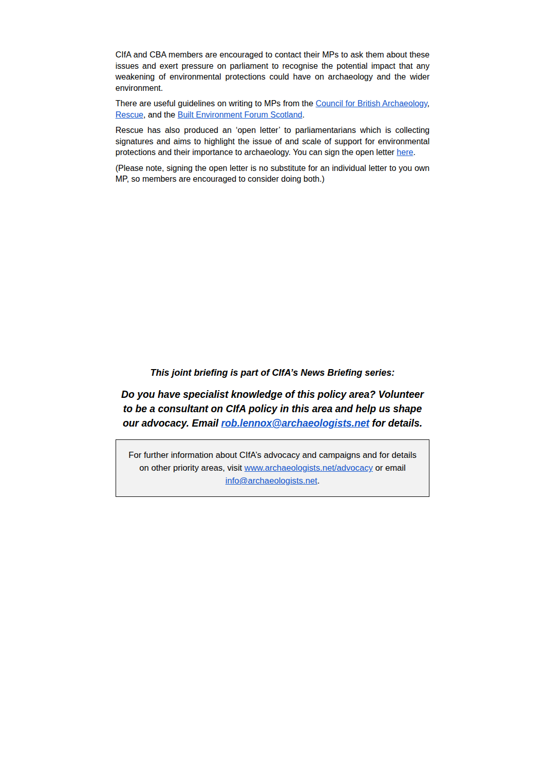CIfA and CBA members are encouraged to contact their MPs to ask them about these issues and exert pressure on parliament to recognise the potential impact that any weakening of environmental protections could have on archaeology and the wider environment.
There are useful guidelines on writing to MPs from the Council for British Archaeology, Rescue, and the Built Environment Forum Scotland.
Rescue has also produced an ‘open letter’ to parliamentarians which is collecting signatures and aims to highlight the issue of and scale of support for environmental protections and their importance to archaeology. You can sign the open letter here.
(Please note, signing the open letter is no substitute for an individual letter to you own MP, so members are encouraged to consider doing both.)
This joint briefing is part of CIfA’s News Briefing series:
Do you have specialist knowledge of this policy area? Volunteer to be a consultant on CIfA policy in this area and help us shape our advocacy. Email rob.lennox@archaeologists.net for details.
For further information about CIfA’s advocacy and campaigns and for details on other priority areas, visit www.archaeologists.net/advocacy or email info@archaeologists.net.